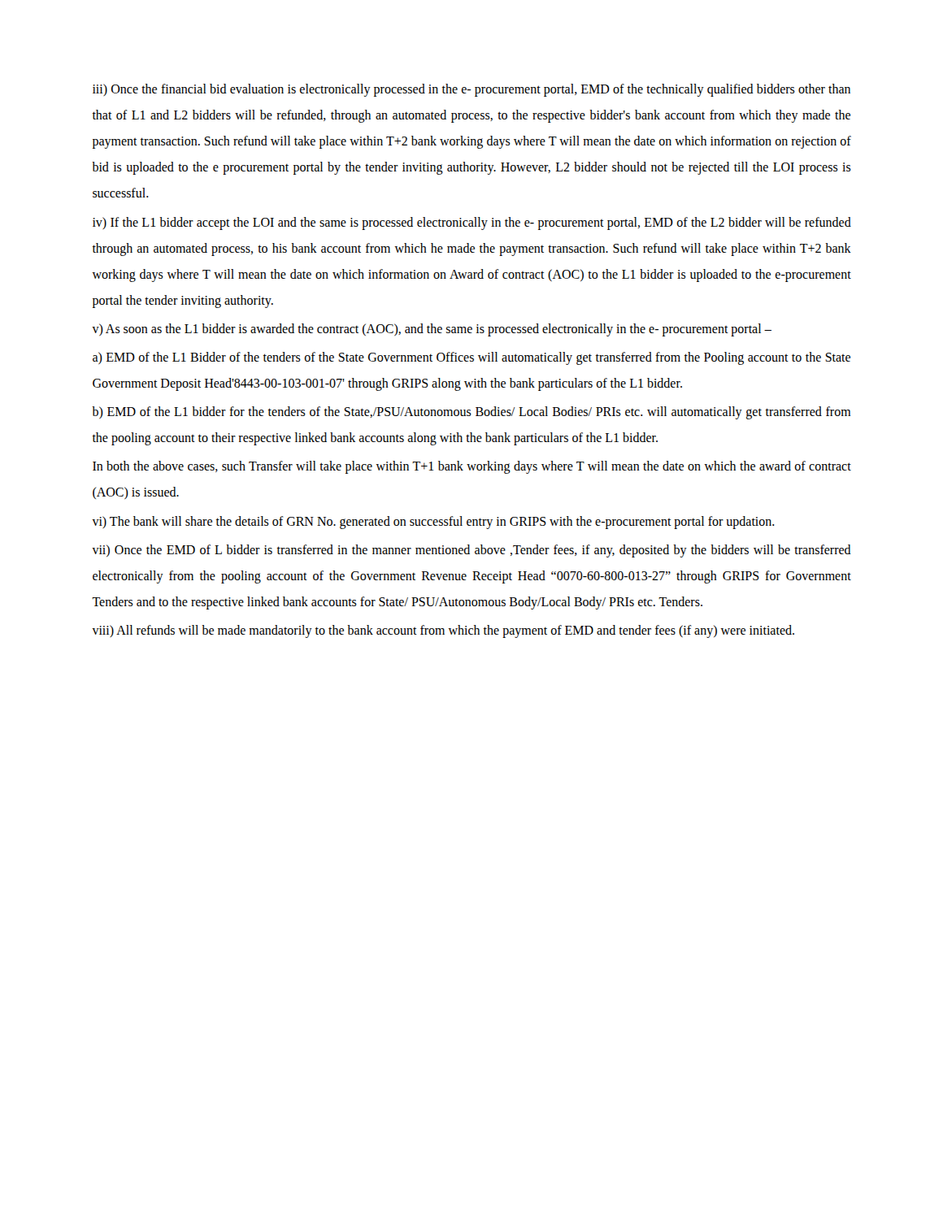iii) Once the financial bid evaluation is electronically processed in the e- procurement portal, EMD of the technically qualified bidders other than that of L1 and L2 bidders will be refunded, through an automated process, to the respective bidder's bank account from which they made the payment transaction. Such refund will take place within T+2 bank working days where T will mean the date on which information on rejection of bid is uploaded to the e procurement portal by the tender inviting authority. However, L2 bidder should not be rejected till the LOI process is successful.
iv) If the L1 bidder accept the LOI and the same is processed electronically in the e- procurement portal, EMD of the L2 bidder will be refunded through an automated process, to his bank account from which he made the payment transaction. Such refund will take place within T+2 bank working days where T will mean the date on which information on Award of contract (AOC) to the L1 bidder is uploaded to the e-procurement portal the tender inviting authority.
v) As soon as the L1 bidder is awarded the contract (AOC), and the same is processed electronically in the e- procurement portal –
a) EMD of the L1 Bidder of the tenders of the State Government Offices will automatically get transferred from the Pooling account to the State Government Deposit Head'8443-00-103-001-07' through GRIPS along with the bank particulars of the L1 bidder.
b) EMD of the L1 bidder for the tenders of the State,/PSU/Autonomous Bodies/ Local Bodies/ PRIs etc. will automatically get transferred from the pooling account to their respective linked bank accounts along with the bank particulars of the L1 bidder.
In both the above cases, such Transfer will take place within T+1 bank working days where T will mean the date on which the award of contract (AOC) is issued.
vi) The bank will share the details of GRN No. generated on successful entry in GRIPS with the e-procurement portal for updation.
vii) Once the EMD of L bidder is transferred in the manner mentioned above ,Tender fees, if any, deposited by the bidders will be transferred electronically from the pooling account of the Government Revenue Receipt Head “0070-60-800-013-27” through GRIPS for Government Tenders and to the respective linked bank accounts for State/ PSU/Autonomous Body/Local Body/ PRIs etc. Tenders.
viii) All refunds will be made mandatorily to the bank account from which the payment of EMD and tender fees (if any) were initiated.